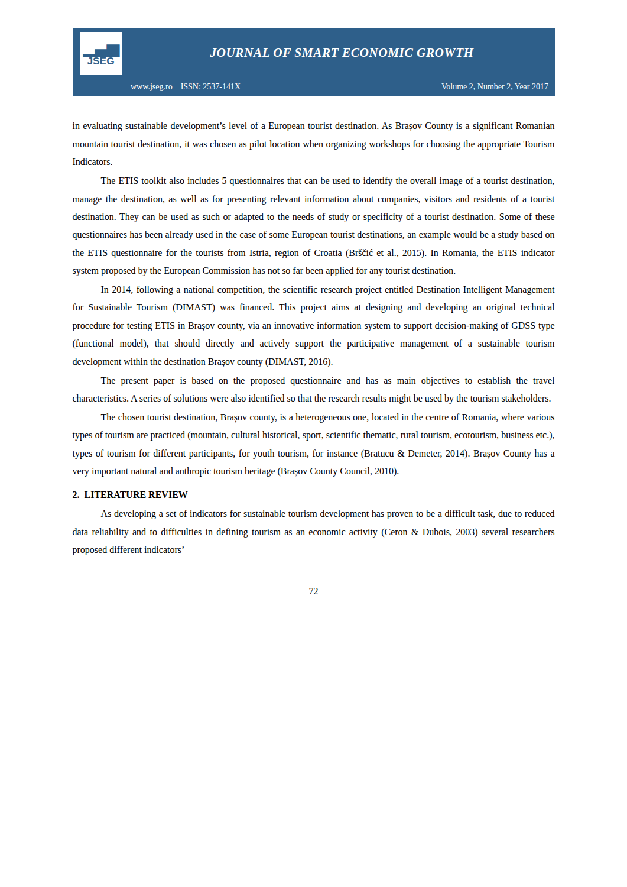▁▃▅ JSEG
JOURNAL OF SMART ECONOMIC GROWTH
www.jseg.ro ISSN: 2537-141X Volume 2, Number 2, Year 2017
in evaluating sustainable development’s level of a European tourist destination. As Brașov County is a significant Romanian mountain tourist destination, it was chosen as pilot location when organizing workshops for choosing the appropriate Tourism Indicators.
The ETIS toolkit also includes 5 questionnaires that can be used to identify the overall image of a tourist destination, manage the destination, as well as for presenting relevant information about companies, visitors and residents of a tourist destination. They can be used as such or adapted to the needs of study or specificity of a tourist destination. Some of these questionnaires has been already used in the case of some European tourist destinations, an example would be a study based on the ETIS questionnaire for the tourists from Istria, region of Croatia (Brščić et al., 2015). In Romania, the ETIS indicator system proposed by the European Commission has not so far been applied for any tourist destination.
In 2014, following a national competition, the scientific research project entitled Destination Intelligent Management for Sustainable Tourism (DIMAST) was financed. This project aims at designing and developing an original technical procedure for testing ETIS in Brașov county, via an innovative information system to support decision-making of GDSS type (functional model), that should directly and actively support the participative management of a sustainable tourism development within the destination Brașov county (DIMAST, 2016).
The present paper is based on the proposed questionnaire and has as main objectives to establish the travel characteristics. A series of solutions were also identified so that the research results might be used by the tourism stakeholders.
The chosen tourist destination, Brașov county, is a heterogeneous one, located in the centre of Romania, where various types of tourism are practiced (mountain, cultural historical, sport, scientific thematic, rural tourism, ecotourism, business etc.), types of tourism for different participants, for youth tourism, for instance (Bratucu & Demeter, 2014). Brașov County has a very important natural and anthropic tourism heritage (Brașov County Council, 2010).
2. LITERATURE REVIEW
As developing a set of indicators for sustainable tourism development has proven to be a difficult task, due to reduced data reliability and to difficulties in defining tourism as an economic activity (Ceron & Dubois, 2003) several researchers proposed different indicators’
72